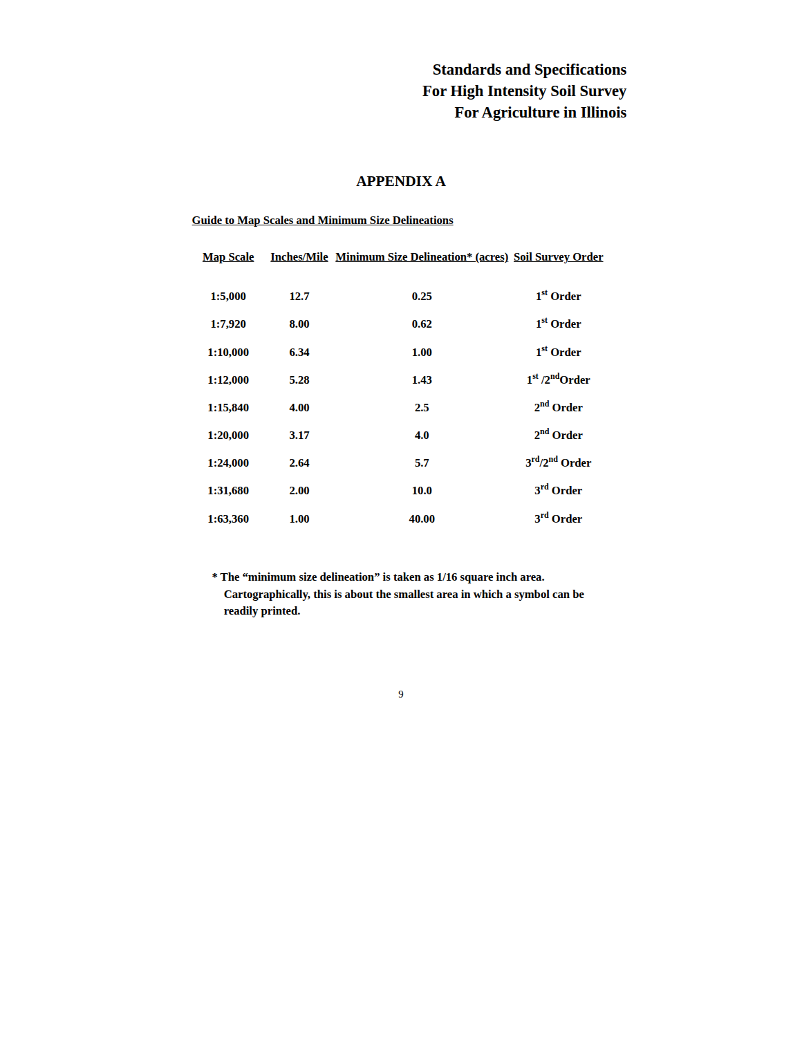Standards and Specifications
For High Intensity Soil Survey
For Agriculture in Illinois
APPENDIX A
Guide to Map Scales and Minimum Size Delineations
| Map Scale | Inches/Mile | Minimum Size Delineation* (acres) | Soil Survey Order |
| --- | --- | --- | --- |
| 1:5,000 | 12.7 | 0.25 | 1 st Order |
| 1:7,920 | 8.00 | 0.62 | 1 st Order |
| 1:10,000 | 6.34 | 1.00 | 1 st Order |
| 1:12,000 | 5.28 | 1.43 | 1 st /2 nd Order |
| 1:15,840 | 4.00 | 2.5 | 2 nd Order |
| 1:20,000 | 3.17 | 4.0 | 2 nd Order |
| 1:24,000 | 2.64 | 5.7 | 3 rd /2 nd Order |
| 1:31,680 | 2.00 | 10.0 | 3 rd Order |
| 1:63,360 | 1.00 | 40.00 | 3 rd Order |
* The “minimum size delineation” is taken as 1/16 square inch area. Cartographically, this is about the smallest area in which a symbol can be readily printed.
9